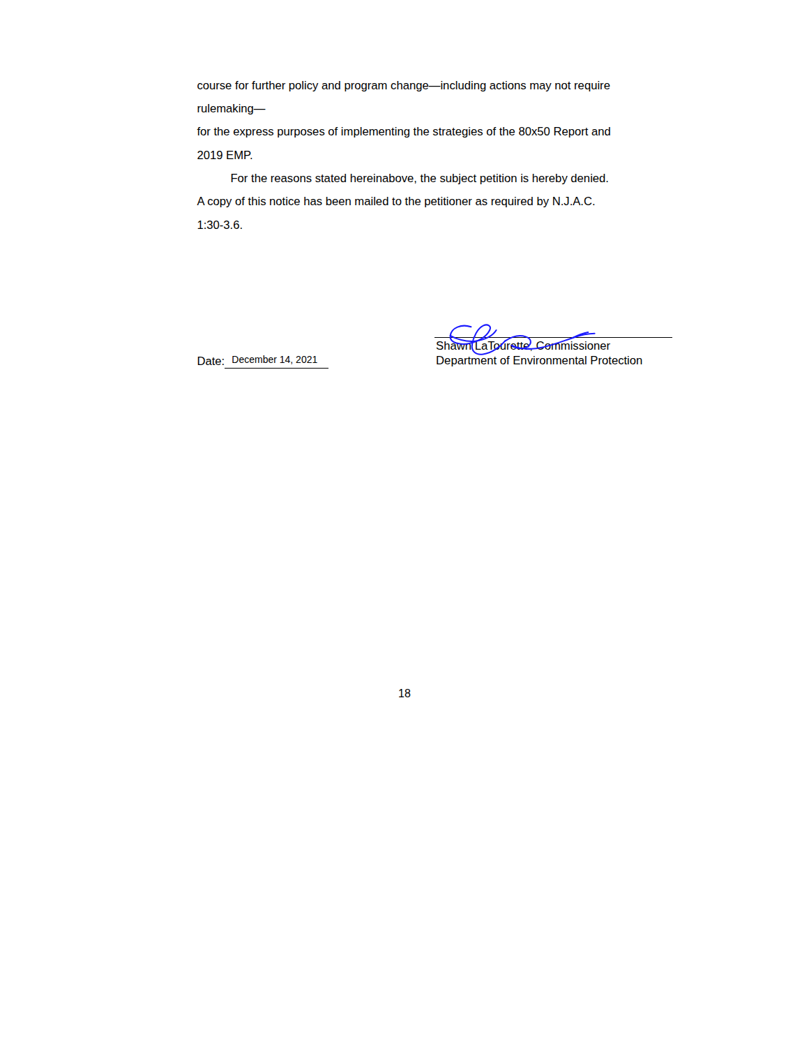course for further policy and program change—including actions may not require rulemaking—
for the express purposes of implementing the strategies of the 80x50 Report and 2019 EMP.
For the reasons stated hereinabove, the subject petition is hereby denied.
A copy of this notice has been mailed to the petitioner as required by N.J.A.C. 1:30-3.6.
Date: December 14, 2021
Shawn LaTourette, Commissioner
Department of Environmental Protection
18